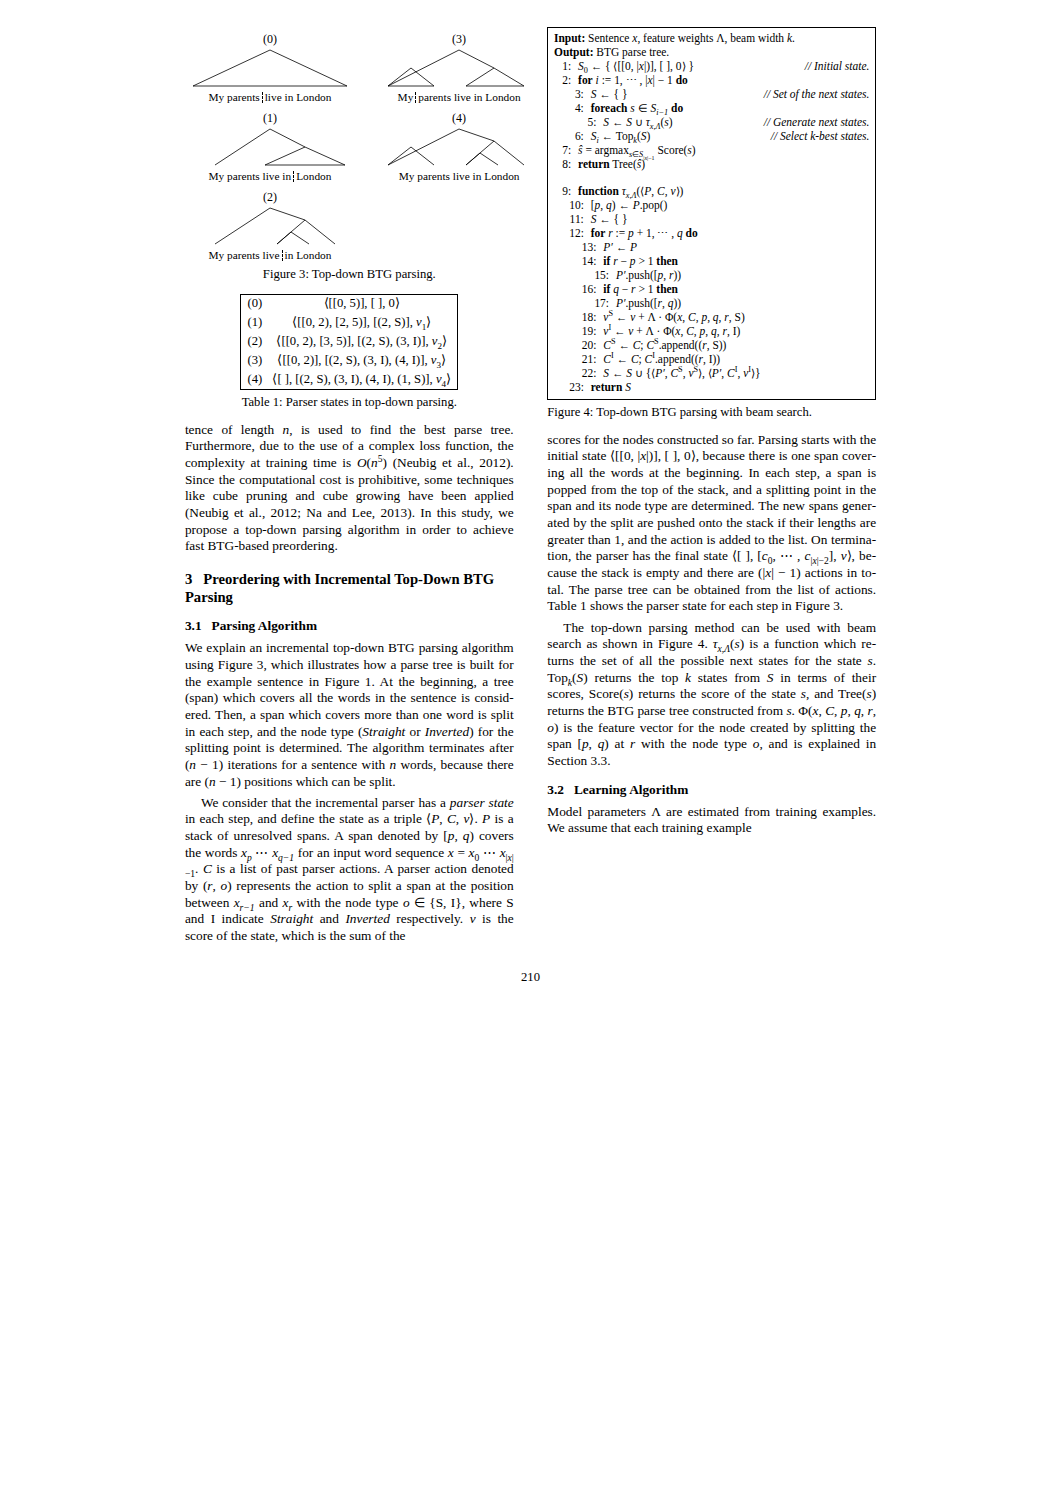(0)
My parents live in London
(3)
My parents live in London
(1)
My parents live in London
(4)
My parents live in London
(2)
My parents live in London
Figure 3: Top-down BTG parsing.
| (0) | ⟨[[0, 5)], [ ], 0⟩ |
| (1) | ⟨[[0, 2), [2, 5)], [(2, S)], v 1 ⟩ |
| (2) | ⟨[[0, 2), [3, 5)], [(2, S), (3, I)], v 2 ⟩ |
| (3) | ⟨[[0, 2)], [(2, S), (3, I), (4, I)], v 3 ⟩ |
| (4) | ⟨[ ], [(2, S), (3, I), (4, I), (1, S)], v 4 ⟩ |
Table 1: Parser states in top-down parsing.
tence of length n, is used to find the best parse tree. Furthermore, due to the use of a complex loss function, the complexity at training time is O(n5) (Neubig et al., 2012). Since the computational cost is prohibitive, some techniques like cube pruning and cube growing have been applied (Neubig et al., 2012; Na and Lee, 2013). In this study, we propose a top-down parsing algorithm in order to achieve fast BTG-based preordering.
3 Preordering with Incremental Top-Down BTG Parsing
3.1 Parsing Algorithm
We explain an incremental top-down BTG parsing algorithm using Figure 3, which illustrates how a parse tree is built for the example sentence in Figure 1. At the beginning, a tree (span) which covers all the words in the sentence is considered. Then, a span which covers more than one word is split in each step, and the node type (Straight or Inverted) for the splitting point is determined. The algorithm terminates after (n − 1) iterations for a sentence with n words, because there are (n − 1) positions which can be split.
We consider that the incremental parser has a parser state in each step, and define the state as a triple ⟨P, C, v⟩. P is a stack of unresolved spans. A span denoted by [p, q) covers the words xp ⋯ xq−1 for an input word sequence x = x0 ⋯ x|x|−1. C is a list of past parser actions. A parser action denoted by (r, o) represents the action to split a span at the position between xr−1 and xr with the node type o ∈ {S, I}, where S and I indicate Straight and Inverted respectively. v is the score of the state, which is the sum of the
Input: Sentence x, feature weights Λ, beam width k. Output: BTG parse tree. 1: S0 ← { ⟨[[0, |x|)], [ ], 0⟩ } // Initial state. 2: for i := 1, ⋯ , |x| − 1 do 3: S ← { } // Set of the next states. 4: foreach s ∈ Si−1 do 5: S ← S ∪ τx,Λ(s) // Generate next states. 6: Si ← Topk(S) // Select k-best states. 7: ŝ = argmaxs∈S|x|−1 Score(s) 8: return Tree(ŝ) 9: function τx,Λ(⟨P, C, v⟩) 10: [p, q) ← P.pop() 11: S ← { } 12: for r := p + 1, ⋯ , q do 13: P′ ← P 14: if r − p > 1 then 15: P′.push([p, r)) 16: if q − r > 1 then 17: P′.push([r, q)) 18: vS ← v + Λ · Φ(x, C, p, q, r, S) 19: vI ← v + Λ · Φ(x, C, p, q, r, I) 20: CS ← C; CS.append((r, S)) 21: CI ← C; CI.append((r, I)) 22: S ← S ∪ {⟨P′, CS, vS⟩, ⟨P′, CI, vI⟩} 23: return S
Figure 4: Top-down BTG parsing with beam search.
scores for the nodes constructed so far. Parsing starts with the initial state ⟨[[0, |x|)], [ ], 0⟩, because there is one span covering all the words at the beginning. In each step, a span is popped from the top of the stack, and a splitting point in the span and its node type are determined. The new spans generated by the split are pushed onto the stack if their lengths are greater than 1, and the action is added to the list. On termination, the parser has the final state ⟨[ ], [c0, ⋯ , c|x|−2], v⟩, because the stack is empty and there are (|x| − 1) actions in total. The parse tree can be obtained from the list of actions. Table 1 shows the parser state for each step in Figure 3.
The top-down parsing method can be used with beam search as shown in Figure 4. τx,Λ(s) is a function which returns the set of all the possible next states for the state s. Topk(S) returns the top k states from S in terms of their scores, Score(s) returns the score of the state s, and Tree(s) returns the BTG parse tree constructed from s. Φ(x, C, p, q, r, o) is the feature vector for the node created by splitting the span [p, q) at r with the node type o, and is explained in Section 3.3.
3.2 Learning Algorithm
Model parameters Λ are estimated from training examples. We assume that each training example
210